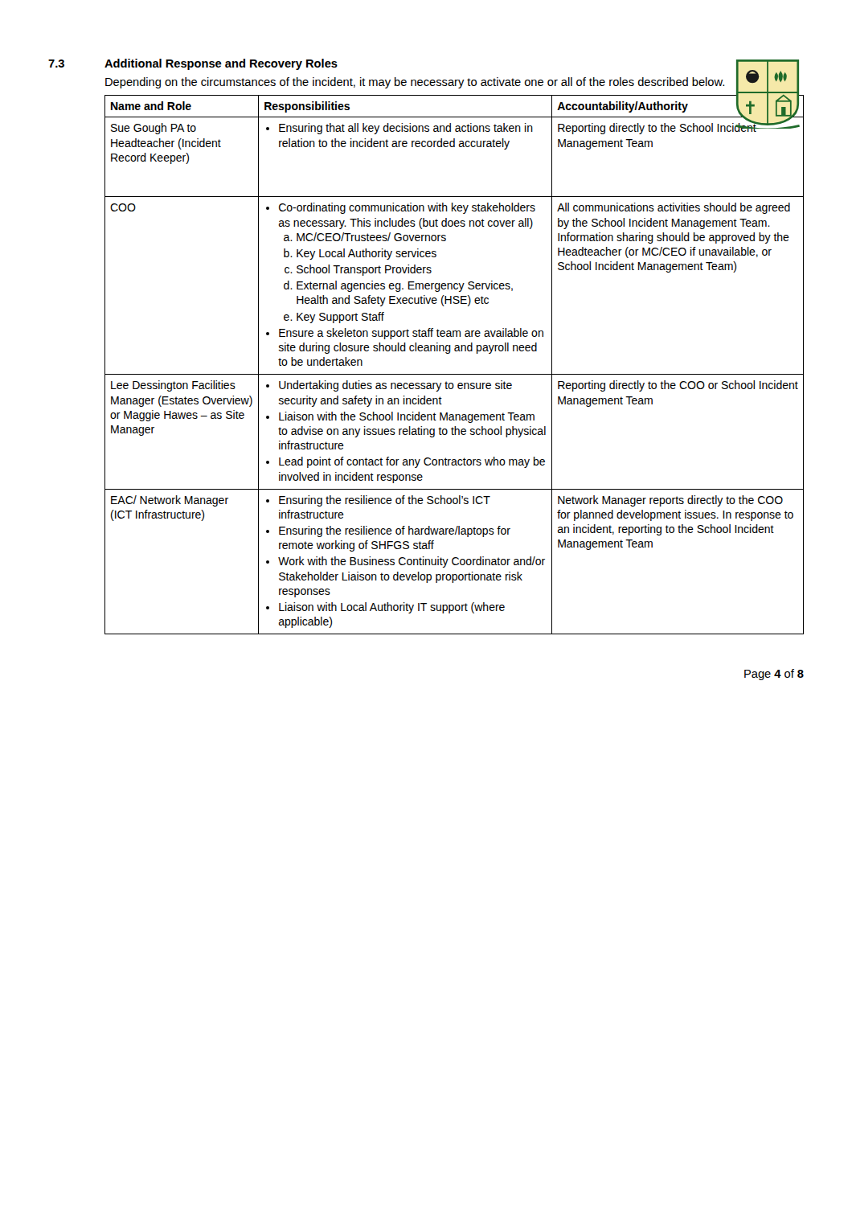7.3 Additional Response and Recovery Roles
Depending on the circumstances of the incident, it may be necessary to activate one or all of the roles described below.
| Name and Role | Responsibilities | Accountability/Authority |
| --- | --- | --- |
| Sue Gough PA to Headteacher (Incident Record Keeper) | Ensuring that all key decisions and actions taken in relation to the incident are recorded accurately | Reporting directly to the School Incident Management Team |
| COO | Co-ordinating communication with key stakeholders as necessary. This includes (but does not cover all) MC/CEO/Trustees/ Governors Key Local Authority services School Transport Providers External agencies eg. Emergency Services, Health and Safety Executive (HSE) etc Key Support Staff Ensure a skeleton support staff team are available on site during closure should cleaning and payroll need to be undertaken | All communications activities should be agreed by the School Incident Management Team. Information sharing should be approved by the Headteacher (or MC/CEO if unavailable, or School Incident Management Team) |
| Lee Dessington Facilities Manager (Estates Overview) or Maggie Hawes – as Site Manager | Undertaking duties as necessary to ensure site security and safety in an incident Liaison with the School Incident Management Team to advise on any issues relating to the school physical infrastructure Lead point of contact for any Contractors who may be involved in incident response | Reporting directly to the COO or School Incident Management Team |
| EAC/ Network Manager (ICT Infrastructure) | Ensuring the resilience of the School’s ICT infrastructure Ensuring the resilience of hardware/laptops for remote working of SHFGS staff Work with the Business Continuity Coordinator and/or Stakeholder Liaison to develop proportionate risk responses Liaison with Local Authority IT support (where applicable) | Network Manager reports directly to the COO for planned development issues. In response to an incident, reporting to the School Incident Management Team |
Page 4 of 8